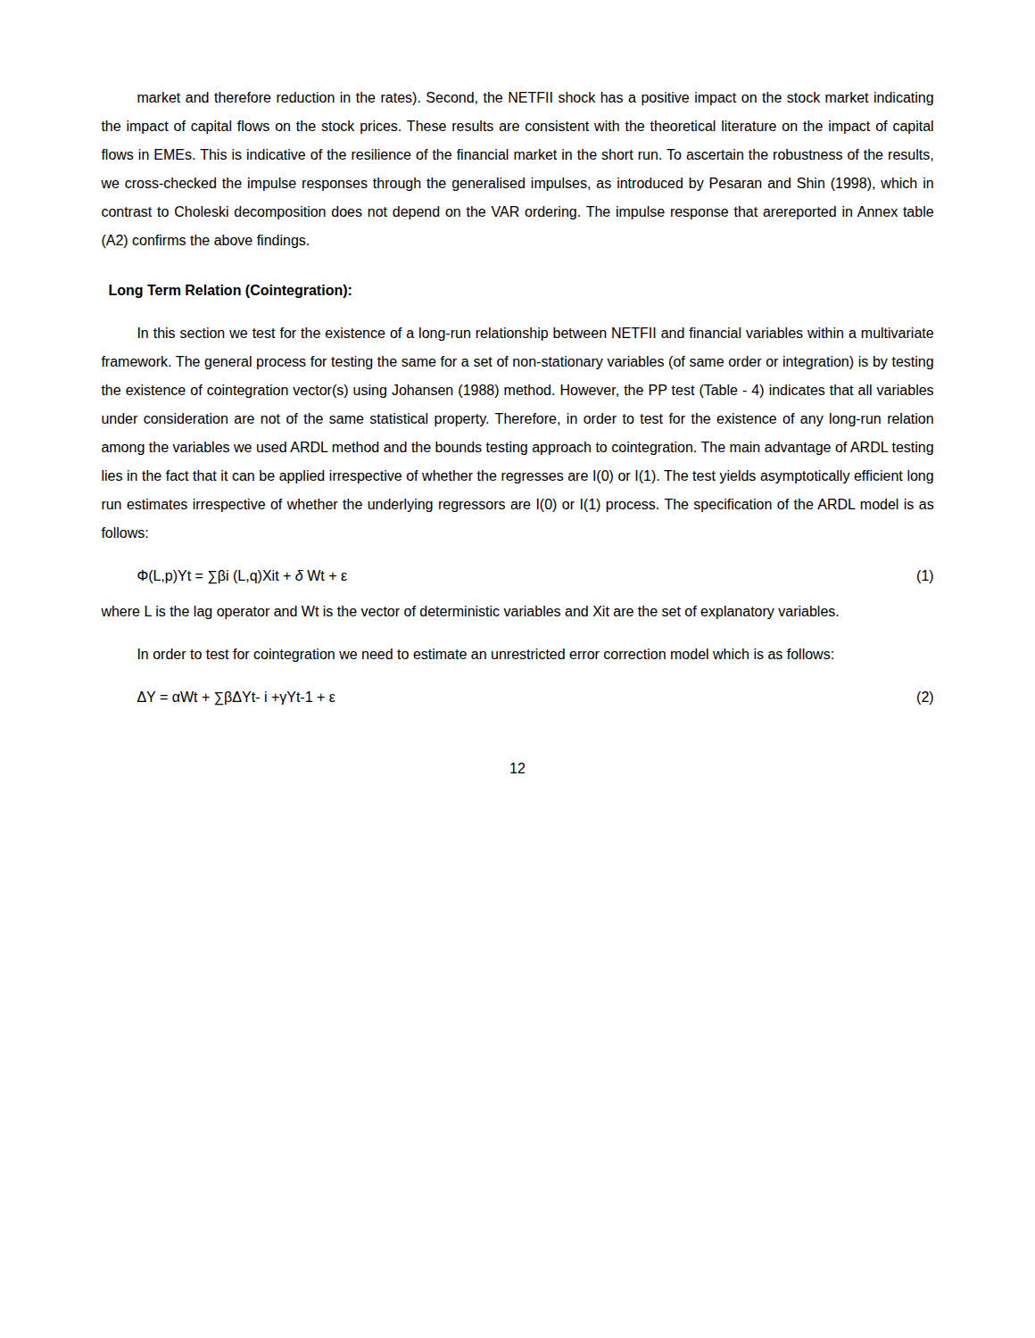market and therefore reduction in the rates). Second, the NETFII shock has a positive impact on the stock market indicating the impact of capital flows on the stock prices. These results are consistent with the theoretical literature on the impact of capital flows in EMEs. This is indicative of the resilience of the financial market in the short run. To ascertain the robustness of the results, we cross-checked the impulse responses through the generalised impulses, as introduced by Pesaran and Shin (1998), which in contrast to Choleski decomposition does not depend on the VAR ordering. The impulse response that arereported in Annex table (A2) confirms the above findings.
Long Term Relation (Cointegration):
In this section we test for the existence of a long-run relationship between NETFII and financial variables within a multivariate framework. The general process for testing the same for a set of non-stationary variables (of same order or integration) is by testing the existence of cointegration vector(s) using Johansen (1988) method. However, the PP test (Table - 4) indicates that all variables under consideration are not of the same statistical property. Therefore, in order to test for the existence of any long-run relation among the variables we used ARDL method and the bounds testing approach to cointegration. The main advantage of ARDL testing lies in the fact that it can be applied irrespective of whether the regresses are I(0) or I(1). The test yields asymptotically efficient long run estimates irrespective of whether the underlying regressors are I(0) or I(1) process. The specification of the ARDL model is as follows:
Φ(L,p)Yt = ∑βi (L,q)Xit + δ Wt + ε(1)
where L is the lag operator and Wt is the vector of deterministic variables and Xit are the set of explanatory variables.
In order to test for cointegration we need to estimate an unrestricted error correction model which is as follows:
ΔY = αWt + ∑βΔYt- i +γYt-1 + ε(2)
12